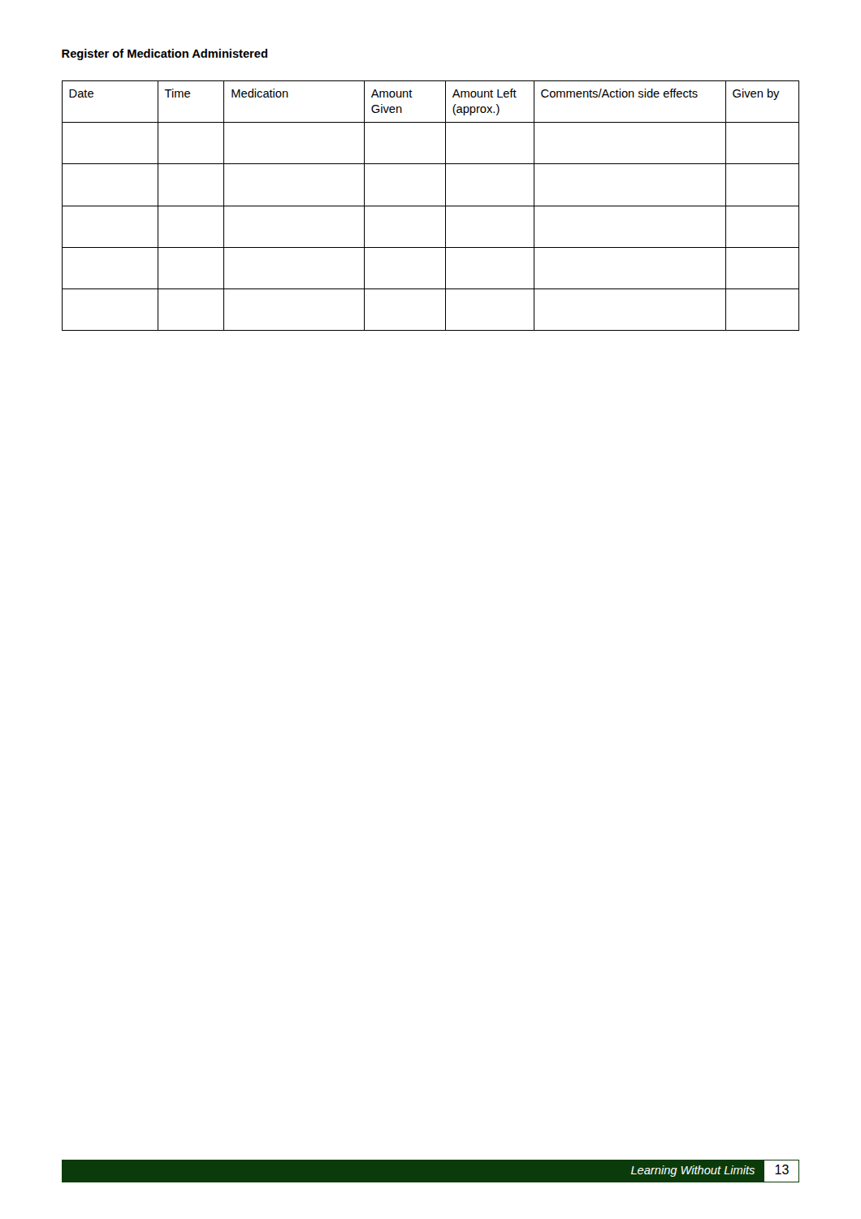Register of Medication Administered
| Date | Time | Medication | Amount Given | Amount Left (approx.) | Comments/Action side effects | Given by |
| --- | --- | --- | --- | --- | --- | --- |
Learning Without Limits
13